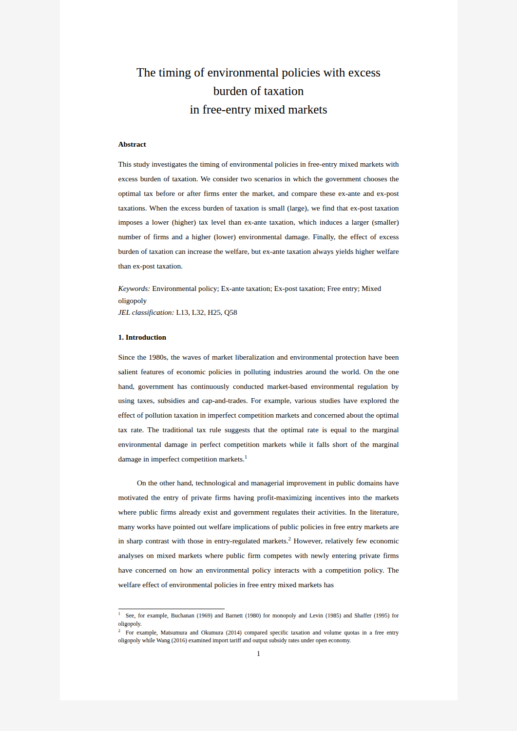The timing of environmental policies with excess burden of taxation
in free-entry mixed markets
Abstract
This study investigates the timing of environmental policies in free-entry mixed markets with excess burden of taxation. We consider two scenarios in which the government chooses the optimal tax before or after firms enter the market, and compare these ex-ante and ex-post taxations. When the excess burden of taxation is small (large), we find that ex-post taxation imposes a lower (higher) tax level than ex-ante taxation, which induces a larger (smaller) number of firms and a higher (lower) environmental damage. Finally, the effect of excess burden of taxation can increase the welfare, but ex-ante taxation always yields higher welfare than ex-post taxation.
Keywords: Environmental policy; Ex-ante taxation; Ex-post taxation; Free entry; Mixed oligopoly
JEL classification: L13, L32, H25, Q58
1. Introduction
Since the 1980s, the waves of market liberalization and environmental protection have been salient features of economic policies in polluting industries around the world. On the one hand, government has continuously conducted market-based environmental regulation by using taxes, subsidies and cap-and-trades. For example, various studies have explored the effect of pollution taxation in imperfect competition markets and concerned about the optimal tax rate. The traditional tax rule suggests that the optimal rate is equal to the marginal environmental damage in perfect competition markets while it falls short of the marginal damage in imperfect competition markets.1
On the other hand, technological and managerial improvement in public domains have motivated the entry of private firms having profit-maximizing incentives into the markets where public firms already exist and government regulates their activities. In the literature, many works have pointed out welfare implications of public policies in free entry markets are in sharp contrast with those in entry-regulated markets.2 However, relatively few economic analyses on mixed markets where public firm competes with newly entering private firms have concerned on how an environmental policy interacts with a competition policy. The welfare effect of environmental policies in free entry mixed markets has
1 See, for example, Buchanan (1969) and Barnett (1980) for monopoly and Levin (1985) and Shaffer (1995) for oligopoly.
2 For example, Matsumura and Okumura (2014) compared specific taxation and volume quotas in a free entry oligopoly while Wang (2016) examined import tariff and output subsidy rates under open economy.
1